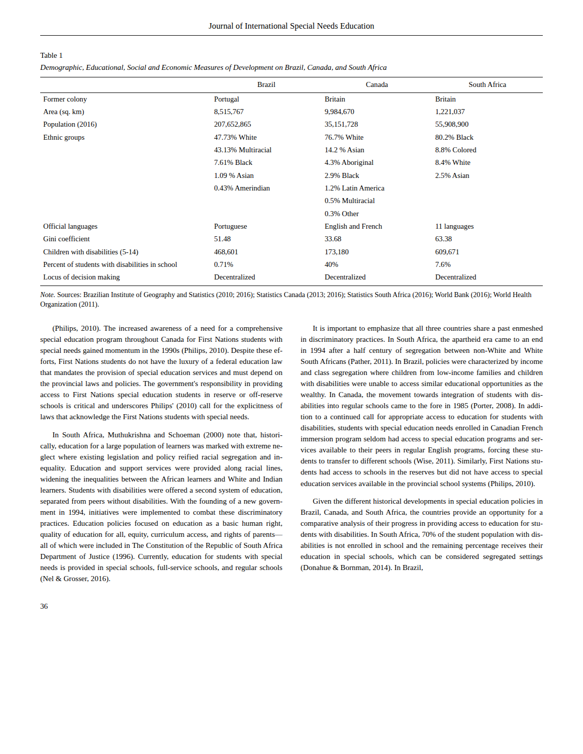Journal of International Special Needs Education
Table 1
Demographic, Educational, Social and Economic Measures of Development on Brazil, Canada, and South Africa
| | Brazil | Canada | South Africa |
| --- | --- | --- | --- |
| Former colony | Portugal | Britain | Britain |
| Area (sq. km) | 8,515,767 | 9,984,670 | 1,221,037 |
| Population (2016) | 207,652,865 | 35,151,728 | 55,908,900 |
| Ethnic groups | 47.73% White | 76.7% White | 80.2% Black |
| | 43.13% Multiracial | 14.2 % Asian | 8.8% Colored |
| | 7.61% Black | 4.3% Aboriginal | 8.4% White |
| | 1.09 % Asian | 2.9% Black | 2.5% Asian |
| | 0.43% Amerindian | 1.2% Latin America | |
| | | 0.5% Multiracial | |
| | | 0.3% Other | |
| Official languages | Portuguese | English and French | 11 languages |
| Gini coefficient | 51.48 | 33.68 | 63.38 |
| Children with disabilities (5-14) | 468,601 | 173,180 | 609,671 |
| Percent of students with disabilities in school | 0.71% | 40% | 7.6% |
| Locus of decision making | Decentralized | Decentralized | Decentralized |
Note. Sources: Brazilian Institute of Geography and Statistics (2010; 2016); Statistics Canada (2013; 2016); Statistics South Africa (2016); World Bank (2016); World Health Organization (2011).
(Philips, 2010). The increased awareness of a need for a comprehensive special education program throughout Canada for First Nations students with special needs gained momentum in the 1990s (Philips, 2010). Despite these efforts, First Nations students do not have the luxury of a federal education law that mandates the provision of special education services and must depend on the provincial laws and policies. The government's responsibility in providing access to First Nations special education students in reserve or off-reserve schools is critical and underscores Philips' (2010) call for the explicitness of laws that acknowledge the First Nations students with special needs.
In South Africa, Muthukrishna and Schoeman (2000) note that, historically, education for a large population of learners was marked with extreme neglect where existing legislation and policy reified racial segregation and inequality. Education and support services were provided along racial lines, widening the inequalities between the African learners and White and Indian learners. Students with disabilities were offered a second system of education, separated from peers without disabilities. With the founding of a new government in 1994, initiatives were implemented to combat these discriminatory practices. Education policies focused on education as a basic human right, quality of education for all, equity, curriculum access, and rights of parents—all of which were included in The Constitution of the Republic of South Africa Department of Justice (1996). Currently, education for students with special needs is provided in special schools, full-service schools, and regular schools (Nel & Grosser, 2016).
It is important to emphasize that all three countries share a past enmeshed in discriminatory practices. In South Africa, the apartheid era came to an end in 1994 after a half century of segregation between non-White and White South Africans (Pather, 2011). In Brazil, policies were characterized by income and class segregation where children from low-income families and children with disabilities were unable to access similar educational opportunities as the wealthy. In Canada, the movement towards integration of students with disabilities into regular schools came to the fore in 1985 (Porter, 2008). In addition to a continued call for appropriate access to education for students with disabilities, students with special education needs enrolled in Canadian French immersion program seldom had access to special education programs and services available to their peers in regular English programs, forcing these students to transfer to different schools (Wise, 2011). Similarly, First Nations students had access to schools in the reserves but did not have access to special education services available in the provincial school systems (Philips, 2010).
Given the different historical developments in special education policies in Brazil, Canada, and South Africa, the countries provide an opportunity for a comparative analysis of their progress in providing access to education for students with disabilities. In South Africa, 70% of the student population with disabilities is not enrolled in school and the remaining percentage receives their education in special schools, which can be considered segregated settings (Donahue & Bornman, 2014). In Brazil,
36